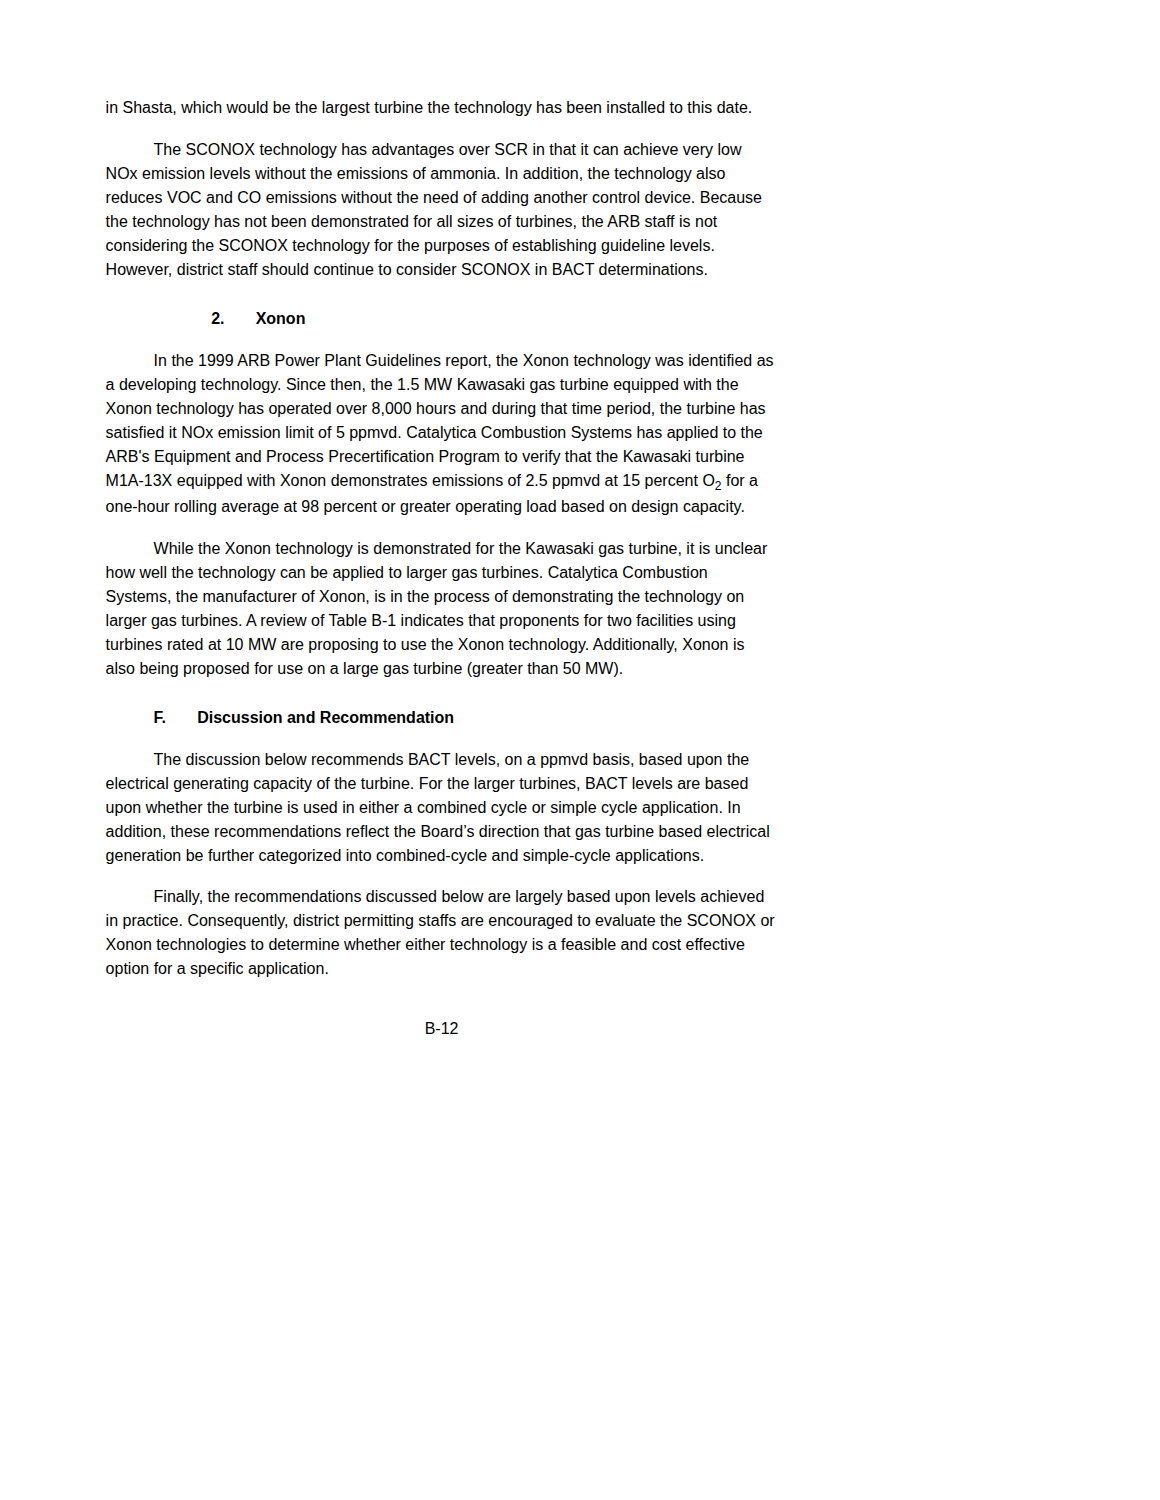in Shasta, which would be the largest turbine the technology has been installed to this date.
The SCONOX technology has advantages over SCR in that it can achieve very low NOx emission levels without the emissions of ammonia. In addition, the technology also reduces VOC and CO emissions without the need of adding another control device. Because the technology has not been demonstrated for all sizes of turbines, the ARB staff is not considering the SCONOX technology for the purposes of establishing guideline levels. However, district staff should continue to consider SCONOX in BACT determinations.
2. Xonon
In the 1999 ARB Power Plant Guidelines report, the Xonon technology was identified as a developing technology. Since then, the 1.5 MW Kawasaki gas turbine equipped with the Xonon technology has operated over 8,000 hours and during that time period, the turbine has satisfied it NOx emission limit of 5 ppmvd. Catalytica Combustion Systems has applied to the ARB's Equipment and Process Precertification Program to verify that the Kawasaki turbine M1A-13X equipped with Xonon demonstrates emissions of 2.5 ppmvd at 15 percent O2 for a one-hour rolling average at 98 percent or greater operating load based on design capacity.
While the Xonon technology is demonstrated for the Kawasaki gas turbine, it is unclear how well the technology can be applied to larger gas turbines. Catalytica Combustion Systems, the manufacturer of Xonon, is in the process of demonstrating the technology on larger gas turbines. A review of Table B-1 indicates that proponents for two facilities using turbines rated at 10 MW are proposing to use the Xonon technology. Additionally, Xonon is also being proposed for use on a large gas turbine (greater than 50 MW).
F. Discussion and Recommendation
The discussion below recommends BACT levels, on a ppmvd basis, based upon the electrical generating capacity of the turbine. For the larger turbines, BACT levels are based upon whether the turbine is used in either a combined cycle or simple cycle application. In addition, these recommendations reflect the Board’s direction that gas turbine based electrical generation be further categorized into combined-cycle and simple-cycle applications.
Finally, the recommendations discussed below are largely based upon levels achieved in practice. Consequently, district permitting staffs are encouraged to evaluate the SCONOX or Xonon technologies to determine whether either technology is a feasible and cost effective option for a specific application.
B-12